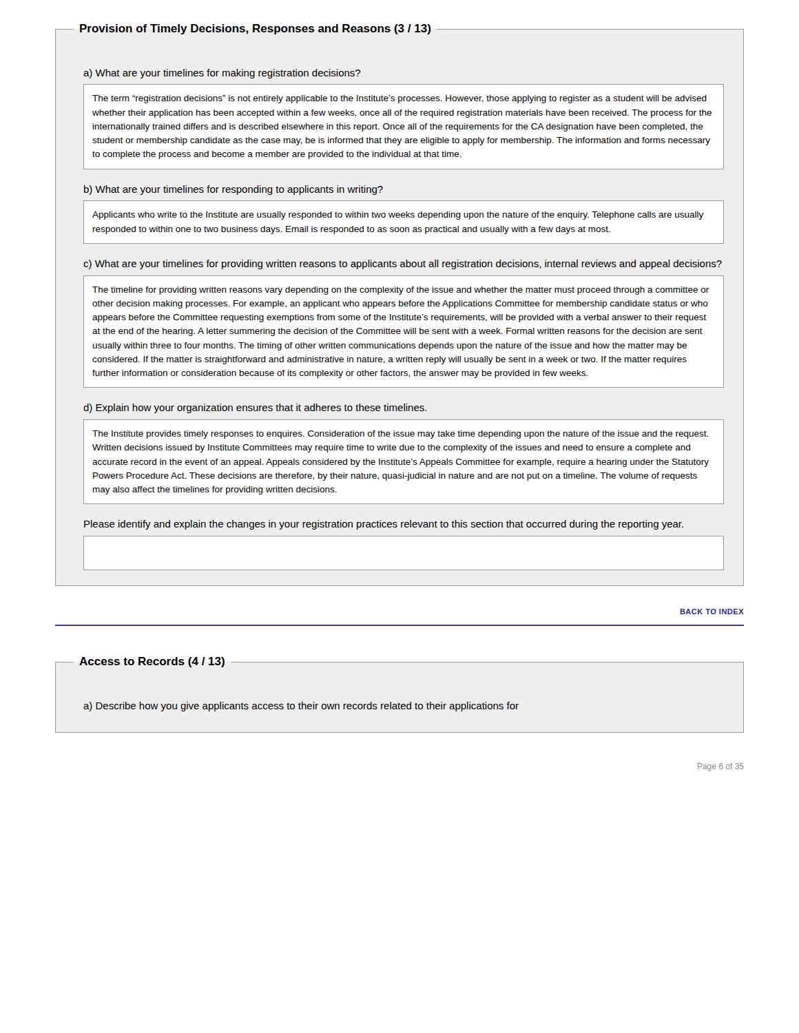Provision of Timely Decisions, Responses and Reasons (3 / 13)
a) What are your timelines for making registration decisions?
The term “registration decisions” is not entirely applicable to the Institute’s processes. However, those applying to register as a student will be advised whether their application has been accepted within a few weeks, once all of the required registration materials have been received. The process for the internationally trained differs and is described elsewhere in this report. Once all of the requirements for the CA designation have been completed, the student or membership candidate as the case may, be is informed that they are eligible to apply for membership. The information and forms necessary to complete the process and become a member are provided to the individual at that time.
b) What are your timelines for responding to applicants in writing?
Applicants who write to the Institute are usually responded to within two weeks depending upon the nature of the enquiry. Telephone calls are usually responded to within one to two business days. Email is responded to as soon as practical and usually with a few days at most.
c) What are your timelines for providing written reasons to applicants about all registration decisions, internal reviews and appeal decisions?
The timeline for providing written reasons vary depending on the complexity of the issue and whether the matter must proceed through a committee or other decision making processes. For example, an applicant who appears before the Applications Committee for membership candidate status or who appears before the Committee requesting exemptions from some of the Institute’s requirements, will be provided with a verbal answer to their request at the end of the hearing. A letter summering the decision of the Committee will be sent with a week. Formal written reasons for the decision are sent usually within three to four months. The timing of other written communications depends upon the nature of the issue and how the matter may be considered. If the matter is straightforward and administrative in nature, a written reply will usually be sent in a week or two. If the matter requires further information or consideration because of its complexity or other factors, the answer may be provided in few weeks.
d) Explain how your organization ensures that it adheres to these timelines.
The Institute provides timely responses to enquires. Consideration of the issue may take time depending upon the nature of the issue and the request. Written decisions issued by Institute Committees may require time to write due to the complexity of the issues and need to ensure a complete and accurate record in the event of an appeal. Appeals considered by the Institute’s Appeals Committee for example, require a hearing under the Statutory Powers Procedure Act. These decisions are therefore, by their nature, quasi-judicial in nature and are not put on a timeline. The volume of requests may also affect the timelines for providing written decisions.
Please identify and explain the changes in your registration practices relevant to this section that occurred during the reporting year.
BACK TO INDEX
Access to Records (4 / 13)
a) Describe how you give applicants access to their own records related to their applications for
Page 6 of 35